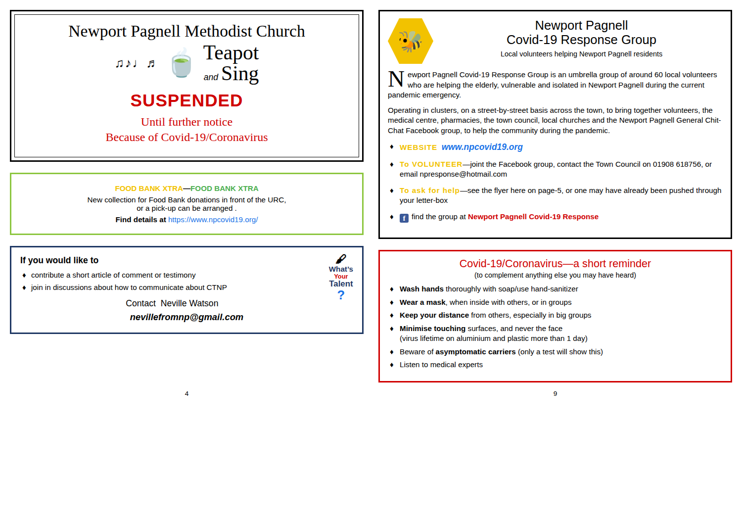Newport Pagnell Methodist Church
♫♪♩♬ 🍵 Teapot and Sing
SUSPENDED
Until further notice
Because of Covid-19/Coronavirus
FOOD BANK XTRA—FOOD BANK XTRA
New collection for Food Bank donations in front of the URC,
or a pick-up can be arranged .
Find details at https://www.npcovid19.org/
🖌 What’s Your Talent ?
If you would like to
contribute a short article of comment or testimony
join in discussions about how to communicate about CTNP
Contact Neville Watson
nevillefromnp@gmail.com
4
🐝
Newport Pagnell
Covid-19 Response Group
Local volunteers helping Newport Pagnell residents
Newport Pagnell Covid-19 Response Group is an umbrella group of around 60 local volunteers who are helping the elderly, vulnerable and isolated in Newport Pagnell during the current pandemic emergency.
Operating in clusters, on a street-by-street basis across the town, to bring together volunteers, the medical centre, pharmacies, the town council, local churches and the Newport Pagnell General Chit-Chat Facebook group, to help the community during the pandemic.
WEBSITE www.npcovid19.org
To VOLUNTEER—joint the Facebook group, contact the Town Council on 01908 618756, or email npresponse@hotmail.com
To ask for help—see the flyer here on page-5, or one may have already been pushed through your letter-box
ffind the group at Newport Pagnell Covid-19 Response
Covid-19/Coronavirus—a short reminder
(to complement anything else you may have heard)
Wash hands thoroughly with soap/use hand-sanitizer
Wear a mask, when inside with others, or in groups
Keep your distance from others, especially in big groups
Minimise touching surfaces, and never the face (virus lifetime on aluminium and plastic more than 1 day)
Beware of asymptomatic carriers (only a test will show this)
Listen to medical experts
9